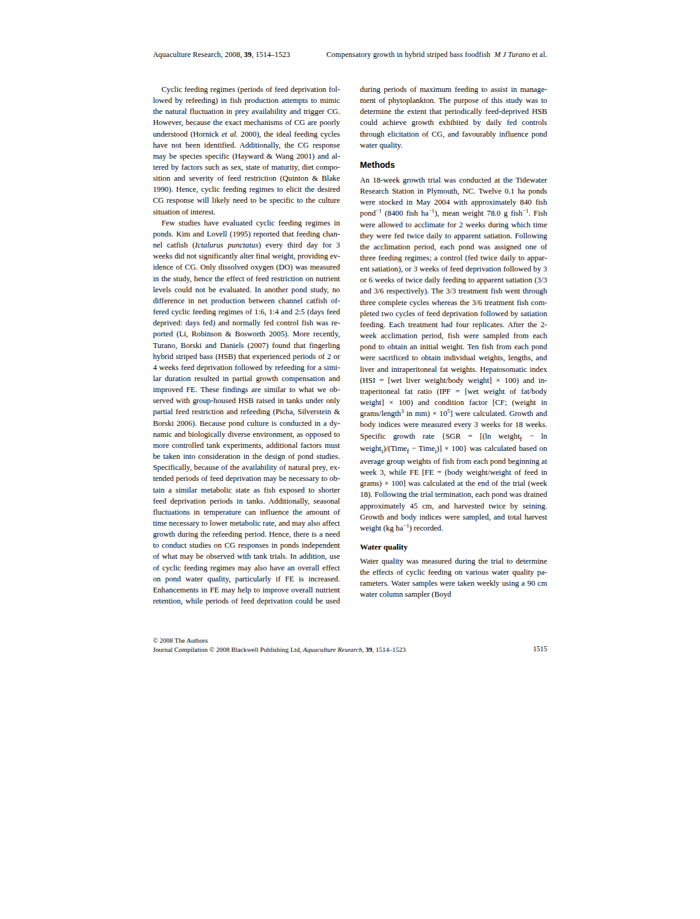Aquaculture Research, 2008, 39, 1514–1523
Compensatory growth in hybrid striped bass foodfish M J Turano et al.
Cyclic feeding regimes (periods of feed deprivation followed by refeeding) in fish production attempts to mimic the natural fluctuation in prey availability and trigger CG. However, because the exact mechanisms of CG are poorly understood (Hornick et al. 2000), the ideal feeding cycles have not been identified. Additionally, the CG response may be species specific (Hayward & Wang 2001) and altered by factors such as sex, state of maturity, diet composition and severity of feed restriction (Quinton & Blake 1990). Hence, cyclic feeding regimes to elicit the desired CG response will likely need to be specific to the culture situation of interest.
Few studies have evaluated cyclic feeding regimes in ponds. Kim and Lovell (1995) reported that feeding channel catfish (Ictalurus punctatus) every third day for 3 weeks did not significantly alter final weight, providing evidence of CG. Only dissolved oxygen (DO) was measured in the study, hence the effect of feed restriction on nutrient levels could not be evaluated. In another pond study, no difference in net production between channel catfish offered cyclic feeding regimes of 1:6, 1:4 and 2:5 (days feed deprived: days fed) and normally fed control fish was reported (Li, Robinson & Bosworth 2005). More recently, Turano, Borski and Daniels (2007) found that fingerling hybrid striped bass (HSB) that experienced periods of 2 or 4 weeks feed deprivation followed by refeeding for a similar duration resulted in partial growth compensation and improved FE. These findings are similar to what we observed with group-housed HSB raised in tanks under only partial feed restriction and refeeding (Picha, Silverstein & Borski 2006). Because pond culture is conducted in a dynamic and biologically diverse environment, as opposed to more controlled tank experiments, additional factors must be taken into consideration in the design of pond studies. Specifically, because of the availability of natural prey, extended periods of feed deprivation may be necessary to obtain a similar metabolic state as fish exposed to shorter feed deprivation periods in tanks. Additionally, seasonal fluctuations in temperature can influence the amount of time necessary to lower metabolic rate, and may also affect growth during the refeeding period. Hence, there is a need to conduct studies on CG responses in ponds independent of what may be observed with tank trials. In addition, use of cyclic feeding regimes may also have an overall effect on pond water quality, particularly if FE is increased. Enhancements in FE may help to improve overall nutrient retention, while periods of feed deprivation could be used during periods of maximum feeding to assist in management of phytoplankton. The purpose of this study was to determine the extent that periodically feed-deprived HSB could achieve growth exhibited by daily fed controls through elicitation of CG, and favourably influence pond water quality.
Methods
An 18-week growth trial was conducted at the Tidewater Research Station in Plymouth, NC. Twelve 0.1 ha ponds were stocked in May 2004 with approximately 840 fish pond−1 (8400 fish ha−1), mean weight 78.0 g fish−1. Fish were allowed to acclimate for 2 weeks during which time they were fed twice daily to apparent satiation. Following the acclimation period, each pond was assigned one of three feeding regimes; a control (fed twice daily to apparent satiation), or 3 weeks of feed deprivation followed by 3 or 6 weeks of twice daily feeding to apparent satiation (3/3 and 3/6 respectively). The 3/3 treatment fish went through three complete cycles whereas the 3/6 treatment fish completed two cycles of feed deprivation followed by satiation feeding. Each treatment had four replicates. After the 2-week acclimation period, fish were sampled from each pond to obtain an initial weight. Ten fish from each pond were sacrificed to obtain individual weights, lengths, and liver and intraperitoneal fat weights. Hepatosomatic index (HSI = [wet liver weight/body weight] × 100) and intraperitoneal fat ratio (IPF = [wet weight of fat/body weight] × 100) and condition factor [CF; (weight in grams/length3 in mm) × 105] were calculated. Growth and body indices were measured every 3 weeks for 18 weeks. Specific growth rate {SGR = [(ln weightf − ln weighti)/(Timef − Timei)] × 100} was calculated based on average group weights of fish from each pond beginning at week 3, while FE [FE = (body weight/weight of feed in grams) × 100] was calculated at the end of the trial (week 18). Following the trial termination, each pond was drained approximately 45 cm, and harvested twice by seining. Growth and body indices were sampled, and total harvest weight (kg ha−1) recorded.
Water quality
Water quality was measured during the trial to determine the effects of cyclic feeding on various water quality parameters. Water samples were taken weekly using a 90 cm water column sampler (Boyd
© 2008 The Authors
Journal Compilation © 2008 Blackwell Publishing Ltd, Aquaculture Research, 39, 1514–1523 1515